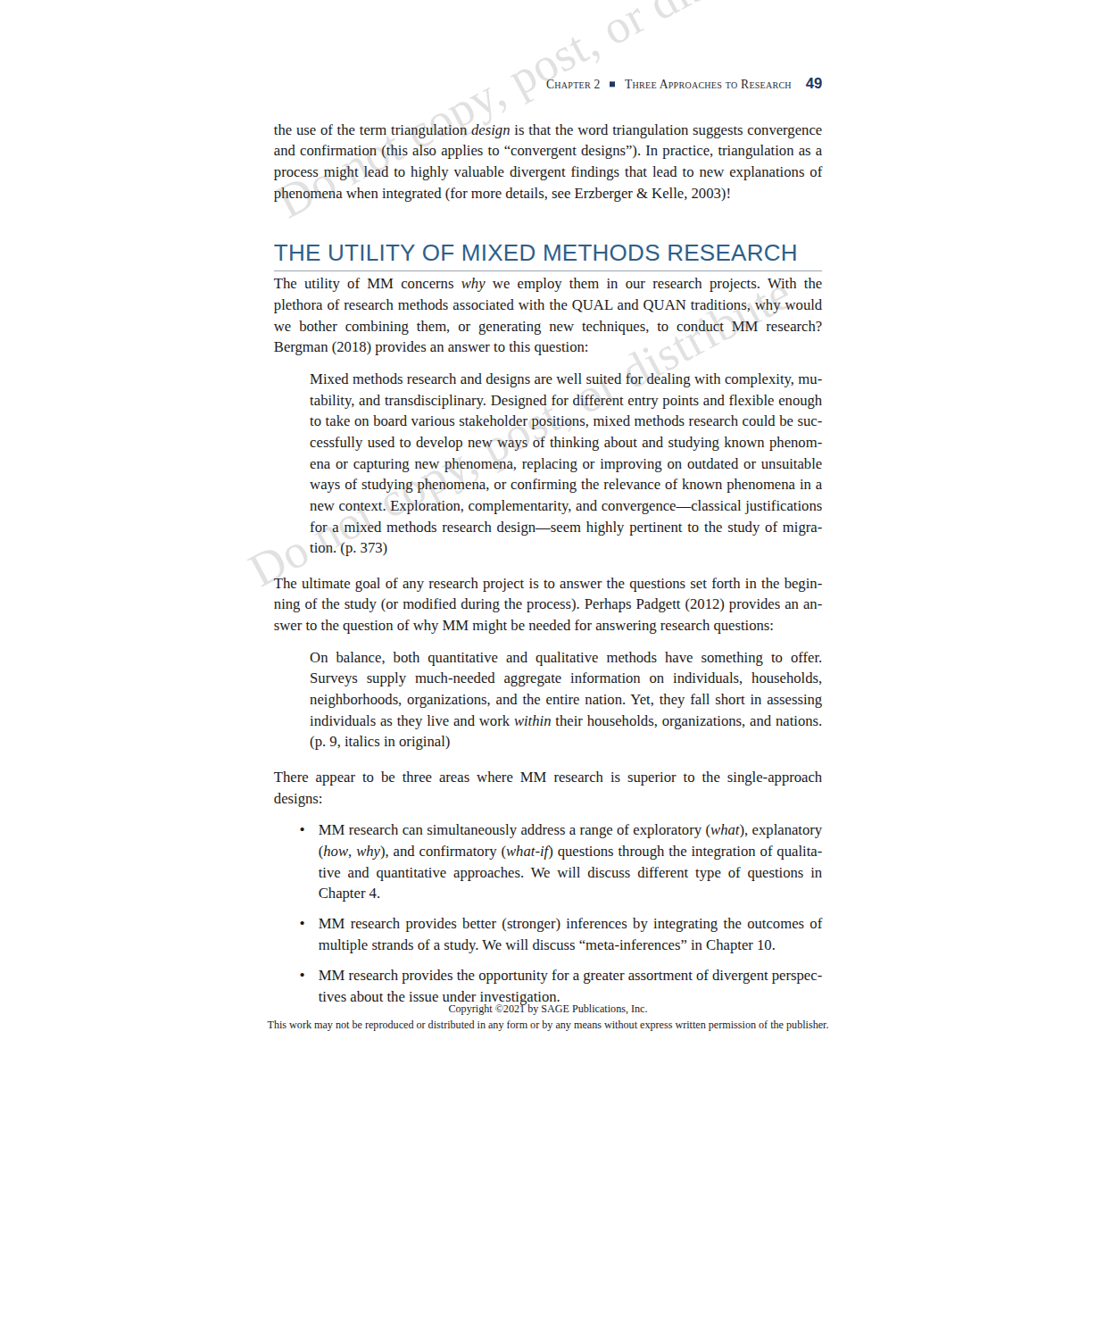Chapter 2 Three Approaches to Research 49
the use of the term triangulation design is that the word triangulation suggests convergence and confirmation (this also applies to “convergent designs”). In practice, triangulation as a process might lead to highly valuable divergent findings that lead to new explanations of phenomena when integrated (for more details, see Erzberger & Kelle, 2003)!
The Utility of Mixed Methods Research
The utility of MM concerns why we employ them in our research projects. With the plethora of research methods associated with the QUAL and QUAN traditions, why would we bother combining them, or generating new techniques, to conduct MM research? Bergman (2018) provides an answer to this question:
Mixed methods research and designs are well suited for dealing with complexity, mutability, and transdisciplinary. Designed for different entry points and flexible enough to take on board various stakeholder positions, mixed methods research could be successfully used to develop new ways of thinking about and studying known phenomena or capturing new phenomena, replacing or improving on outdated or unsuitable ways of studying phenomena, or confirming the relevance of known phenomena in a new context. Exploration, complementarity, and convergence—classical justifications for a mixed methods research design—seem highly pertinent to the study of migration. (p. 373)
The ultimate goal of any research project is to answer the questions set forth in the beginning of the study (or modified during the process). Perhaps Padgett (2012) provides an answer to the question of why MM might be needed for answering research questions:
On balance, both quantitative and qualitative methods have something to offer. Surveys supply much-needed aggregate information on individuals, households, neighborhoods, organizations, and the entire nation. Yet, they fall short in assessing individuals as they live and work within their households, organizations, and nations. (p. 9, italics in original)
There appear to be three areas where MM research is superior to the single-approach designs:
MM research can simultaneously address a range of exploratory (what), explanatory (how, why), and confirmatory (what-if) questions through the integration of qualitative and quantitative approaches. We will discuss different type of questions in Chapter 4.
MM research provides better (stronger) inferences by integrating the outcomes of multiple strands of a study. We will discuss “meta-inferences” in Chapter 10.
MM research provides the opportunity for a greater assortment of divergent perspectives about the issue under investigation.
Do not copy, post, or distribute Do not copy, post, or distribute
Copyright ©2021 by SAGE Publications, Inc.
This work may not be reproduced or distributed in any form or by any means without express written permission of the publisher.